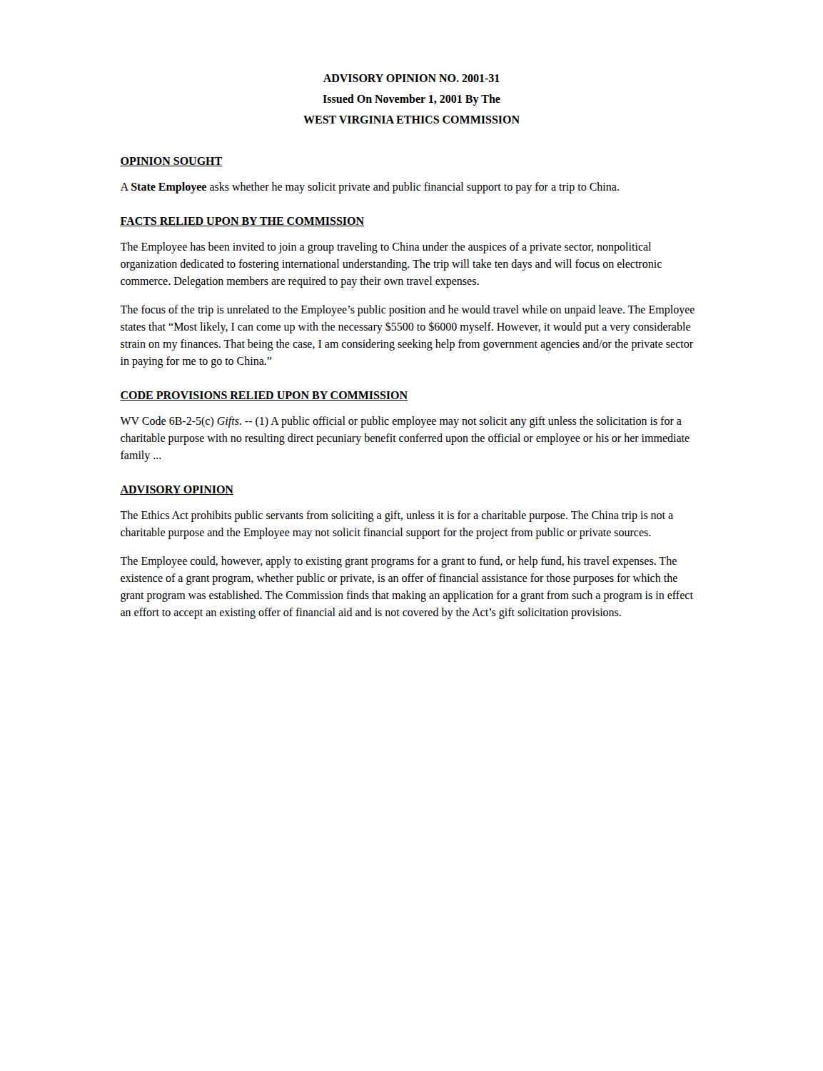ADVISORY OPINION NO. 2001-31
Issued On November 1, 2001 By The
WEST VIRGINIA ETHICS COMMISSION
Opinion Sought
A State Employee asks whether he may solicit private and public financial support to pay for a trip to China.
Facts Relied Upon By The Commission
The Employee has been invited to join a group traveling to China under the auspices of a private sector, nonpolitical organization dedicated to fostering international understanding. The trip will take ten days and will focus on electronic commerce. Delegation members are required to pay their own travel expenses.
The focus of the trip is unrelated to the Employee’s public position and he would travel while on unpaid leave. The Employee states that “Most likely, I can come up with the necessary $5500 to $6000 myself. However, it would put a very considerable strain on my finances. That being the case, I am considering seeking help from government agencies and/or the private sector in paying for me to go to China.”
Code Provisions Relied Upon By Commission
WV Code 6B-2-5(c) Gifts. -- (1) A public official or public employee may not solicit any gift unless the solicitation is for a charitable purpose with no resulting direct pecuniary benefit conferred upon the official or employee or his or her immediate family ...
Advisory Opinion
The Ethics Act prohibits public servants from soliciting a gift, unless it is for a charitable purpose. The China trip is not a charitable purpose and the Employee may not solicit financial support for the project from public or private sources.
The Employee could, however, apply to existing grant programs for a grant to fund, or help fund, his travel expenses. The existence of a grant program, whether public or private, is an offer of financial assistance for those purposes for which the grant program was established. The Commission finds that making an application for a grant from such a program is in effect an effort to accept an existing offer of financial aid and is not covered by the Act’s gift solicitation provisions.